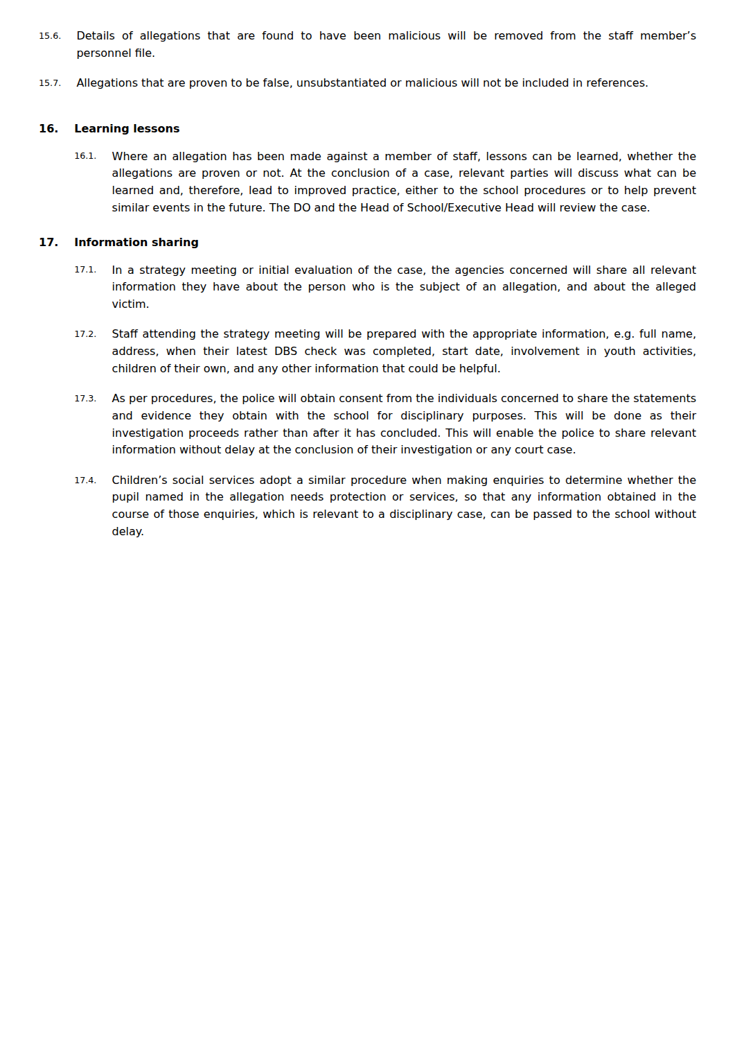15.6. Details of allegations that are found to have been malicious will be removed from the staff member’s personnel file.
15.7. Allegations that are proven to be false, unsubstantiated or malicious will not be included in references.
16.
Learning lessons
16.1. Where an allegation has been made against a member of staff, lessons can be learned, whether the allegations are proven or not. At the conclusion of a case, relevant parties will discuss what can be learned and, therefore, lead to improved practice, either to the school procedures or to help prevent similar events in the future. The DO and the Head of School/Executive Head will review the case.
17.
Information sharing
17.1. In a strategy meeting or initial evaluation of the case, the agencies concerned will share all relevant information they have about the person who is the subject of an allegation, and about the alleged victim.
17.2. Staff attending the strategy meeting will be prepared with the appropriate information, e.g. full name, address, when their latest DBS check was completed, start date, involvement in youth activities, children of their own, and any other information that could be helpful.
17.3. As per procedures, the police will obtain consent from the individuals concerned to share the statements and evidence they obtain with the school for disciplinary purposes. This will be done as their investigation proceeds rather than after it has concluded. This will enable the police to share relevant information without delay at the conclusion of their investigation or any court case.
17.4. Children’s social services adopt a similar procedure when making enquiries to determine whether the pupil named in the allegation needs protection or services, so that any information obtained in the course of those enquiries, which is relevant to a disciplinary case, can be passed to the school without delay.